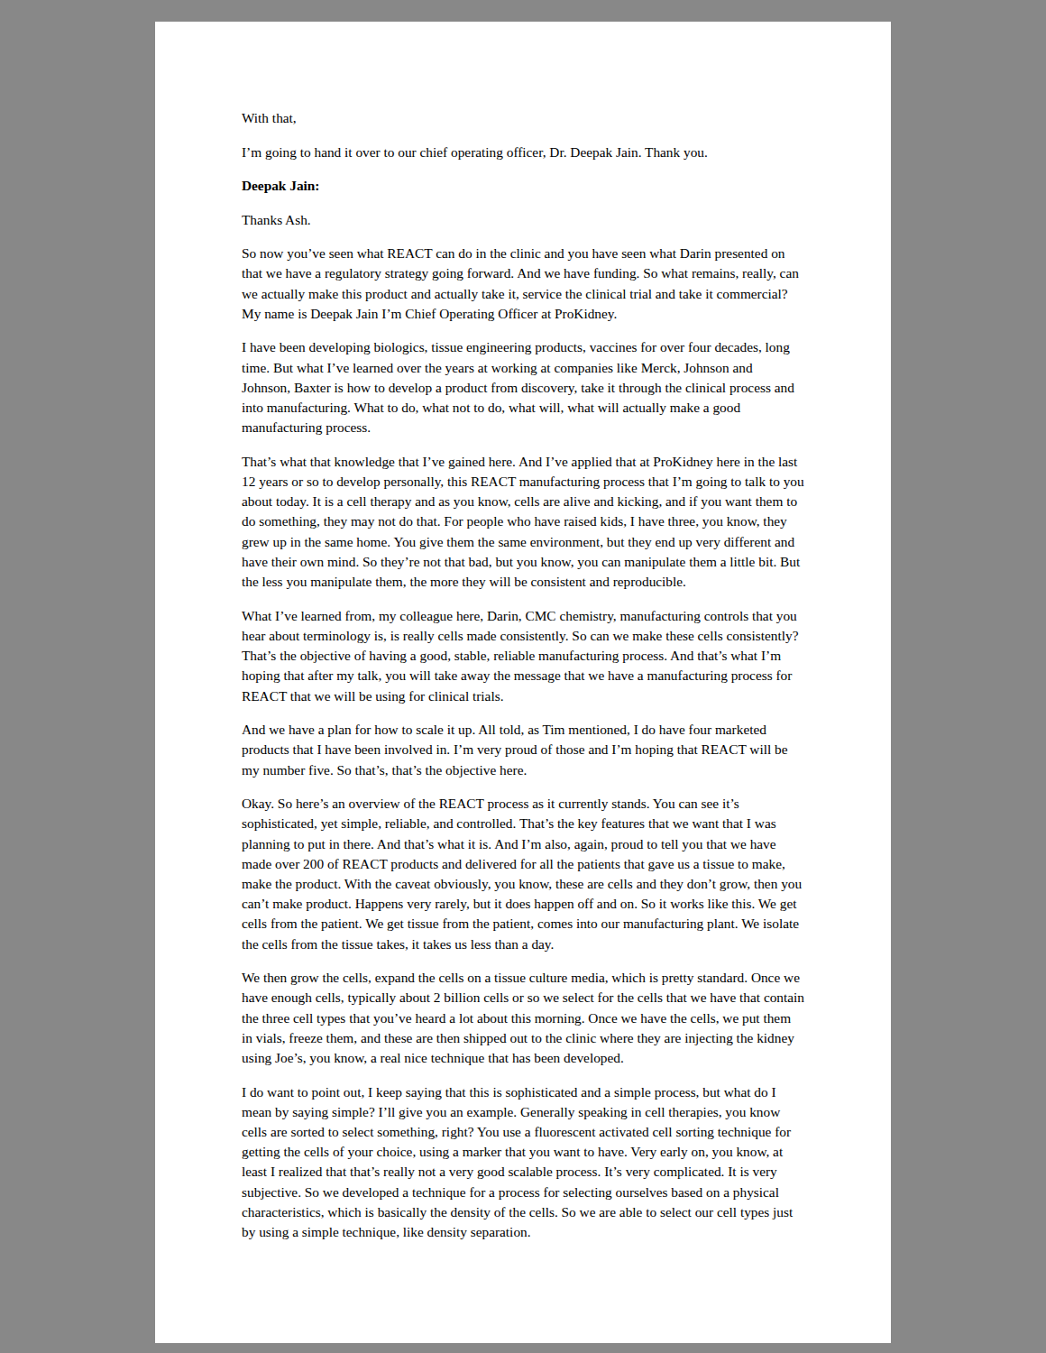With that,
I’m going to hand it over to our chief operating officer, Dr. Deepak Jain. Thank you.
Deepak Jain:
Thanks Ash.
So now you’ve seen what REACT can do in the clinic and you have seen what Darin presented on that we have a regulatory strategy going forward. And we have funding. So what remains, really, can we actually make this product and actually take it, service the clinical trial and take it commercial? My name is Deepak Jain I’m Chief Operating Officer at ProKidney.
I have been developing biologics, tissue engineering products, vaccines for over four decades, long time. But what I’ve learned over the years at working at companies like Merck, Johnson and Johnson, Baxter is how to develop a product from discovery, take it through the clinical process and into manufacturing. What to do, what not to do, what will, what will actually make a good manufacturing process.
That’s what that knowledge that I’ve gained here. And I’ve applied that at ProKidney here in the last 12 years or so to develop personally, this REACT manufacturing process that I’m going to talk to you about today. It is a cell therapy and as you know, cells are alive and kicking, and if you want them to do something, they may not do that. For people who have raised kids, I have three, you know, they grew up in the same home. You give them the same environment, but they end up very different and have their own mind. So they’re not that bad, but you know, you can manipulate them a little bit. But the less you manipulate them, the more they will be consistent and reproducible.
What I’ve learned from, my colleague here, Darin, CMC chemistry, manufacturing controls that you hear about terminology is, is really cells made consistently. So can we make these cells consistently? That’s the objective of having a good, stable, reliable manufacturing process. And that’s what I’m hoping that after my talk, you will take away the message that we have a manufacturing process for REACT that we will be using for clinical trials.
And we have a plan for how to scale it up. All told, as Tim mentioned, I do have four marketed products that I have been involved in. I’m very proud of those and I’m hoping that REACT will be my number five. So that’s, that’s the objective here.
Okay. So here’s an overview of the REACT process as it currently stands. You can see it’s sophisticated, yet simple, reliable, and controlled. That’s the key features that we want that I was planning to put in there. And that’s what it is. And I’m also, again, proud to tell you that we have made over 200 of REACT products and delivered for all the patients that gave us a tissue to make, make the product. With the caveat obviously, you know, these are cells and they don’t grow, then you can’t make product. Happens very rarely, but it does happen off and on. So it works like this. We get cells from the patient. We get tissue from the patient, comes into our manufacturing plant. We isolate the cells from the tissue takes, it takes us less than a day.
We then grow the cells, expand the cells on a tissue culture media, which is pretty standard. Once we have enough cells, typically about 2 billion cells or so we select for the cells that we have that contain the three cell types that you’ve heard a lot about this morning. Once we have the cells, we put them in vials, freeze them, and these are then shipped out to the clinic where they are injecting the kidney using Joe’s, you know, a real nice technique that has been developed.
I do want to point out, I keep saying that this is sophisticated and a simple process, but what do I mean by saying simple? I’ll give you an example. Generally speaking in cell therapies, you know cells are sorted to select something, right? You use a fluorescent activated cell sorting technique for getting the cells of your choice, using a marker that you want to have. Very early on, you know, at least I realized that that’s really not a very good scalable process. It’s very complicated. It is very subjective. So we developed a technique for a process for selecting ourselves based on a physical characteristics, which is basically the density of the cells. So we are able to select our cell types just by using a simple technique, like density separation.